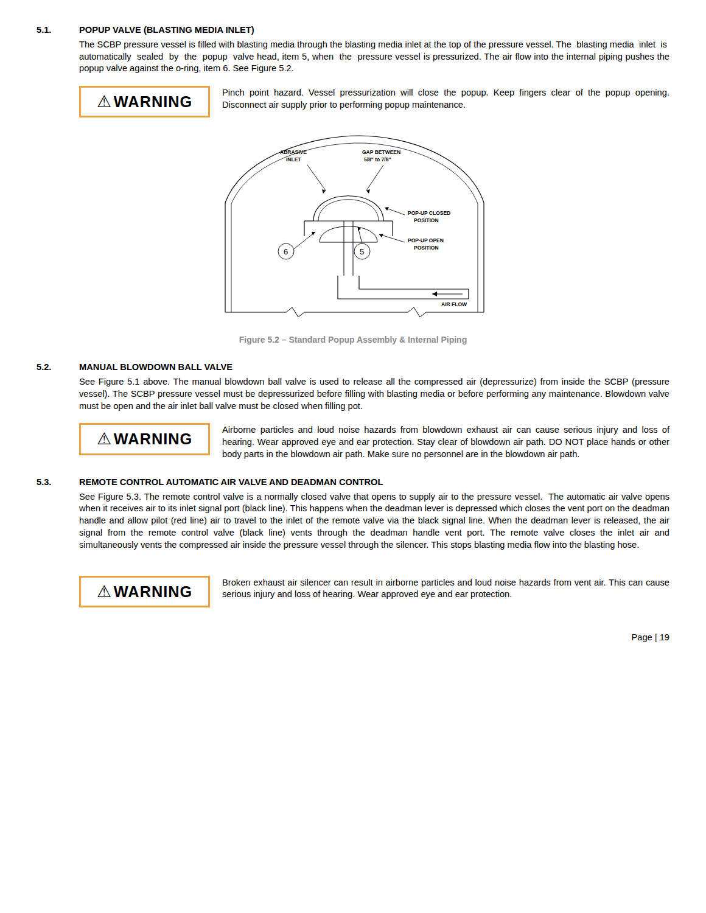5.1. POPUP VALVE (BLASTING MEDIA INLET)
The SCBP pressure vessel is filled with blasting media through the blasting media inlet at the top of the pressure vessel. The blasting media inlet is automatically sealed by the popup valve head, item 5, when the pressure vessel is pressurized. The air flow into the internal piping pushes the popup valve against the o-ring, item 6. See Figure 5.2.
⚠ WARNING
Pinch point hazard. Vessel pressurization will close the popup. Keep fingers clear of the popup opening. Disconnect air supply prior to performing popup maintenance.
AIR FLOW ABRASIVE INLET GAP BETWEEN 5/8" to 7/8" POP-UP CLOSED POSITION POP-UP OPEN POSITION 6 5
Figure 5.2 – Standard Popup Assembly & Internal Piping
5.2. MANUAL BLOWDOWN BALL VALVE
See Figure 5.1 above. The manual blowdown ball valve is used to release all the compressed air (depressurize) from inside the SCBP (pressure vessel). The SCBP pressure vessel must be depressurized before filling with blasting media or before performing any maintenance. Blowdown valve must be open and the air inlet ball valve must be closed when filling pot.
⚠ WARNING
Airborne particles and loud noise hazards from blowdown exhaust air can cause serious injury and loss of hearing. Wear approved eye and ear protection. Stay clear of blowdown air path. DO NOT place hands or other body parts in the blowdown air path. Make sure no personnel are in the blowdown air path.
5.3. REMOTE CONTROL AUTOMATIC AIR VALVE AND DEADMAN CONTROL
See Figure 5.3. The remote control valve is a normally closed valve that opens to supply air to the pressure vessel. The automatic air valve opens when it receives air to its inlet signal port (black line). This happens when the deadman lever is depressed which closes the vent port on the deadman handle and allow pilot (red line) air to travel to the inlet of the remote valve via the black signal line. When the deadman lever is released, the air signal from the remote control valve (black line) vents through the deadman handle vent port. The remote valve closes the inlet air and simultaneously vents the compressed air inside the pressure vessel through the silencer. This stops blasting media flow into the blasting hose.
⚠ WARNING
Broken exhaust air silencer can result in airborne particles and loud noise hazards from vent air. This can cause serious injury and loss of hearing. Wear approved eye and ear protection.
Page | 19